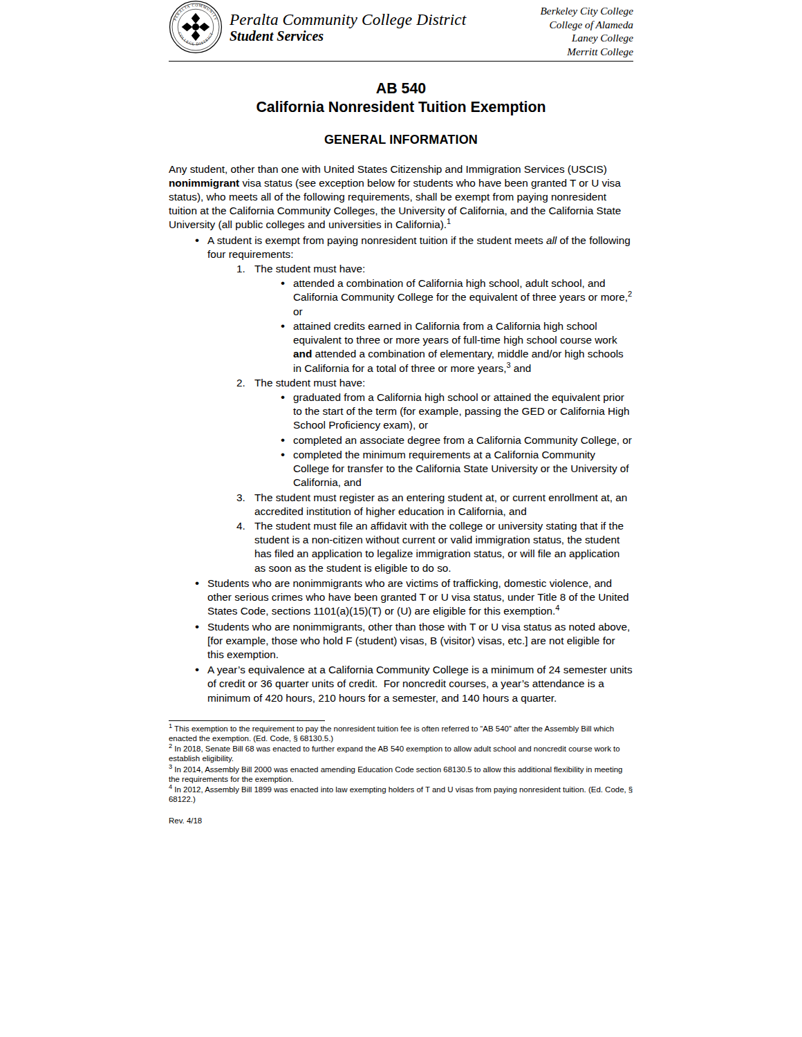PERALTA COMMUNITY COLLEGE DISTRICT
Peralta Community College District
Student Services
Berkeley City College
College of Alameda
Laney College
Merritt College
AB 540California Nonresident Tuition Exemption
GENERAL INFORMATION
Any student, other than one with United States Citizenship and Immigration Services (USCIS) nonimmigrant visa status (see exception below for students who have been granted T or U visa status), who meets all of the following requirements, shall be exempt from paying nonresident tuition at the California Community Colleges, the University of California, and the California State University (all public colleges and universities in California).1
A student is exempt from paying nonresident tuition if the student meets all of the following four requirements:
1. The student must have:
attended a combination of California high school, adult school, and California Community College for the equivalent of three years or more,2 or
attained credits earned in California from a California high school equivalent to three or more years of full-time high school course work and attended a combination of elementary, middle and/or high schools in California for a total of three or more years,3 and
2. The student must have:
graduated from a California high school or attained the equivalent prior to the start of the term (for example, passing the GED or California High School Proficiency exam), or
completed an associate degree from a California Community College, or
completed the minimum requirements at a California Community College for transfer to the California State University or the University of California, and
3. The student must register as an entering student at, or current enrollment at, an accredited institution of higher education in California, and
4. The student must file an affidavit with the college or university stating that if the student is a non-citizen without current or valid immigration status, the student has filed an application to legalize immigration status, or will file an application as soon as the student is eligible to do so.
Students who are nonimmigrants who are victims of trafficking, domestic violence, and other serious crimes who have been granted T or U visa status, under Title 8 of the United States Code, sections 1101(a)(15)(T) or (U) are eligible for this exemption.4
Students who are nonimmigrants, other than those with T or U visa status as noted above, [for example, those who hold F (student) visas, B (visitor) visas, etc.] are not eligible for this exemption.
A year’s equivalence at a California Community College is a minimum of 24 semester units of credit or 36 quarter units of credit. For noncredit courses, a year’s attendance is a minimum of 420 hours, 210 hours for a semester, and 140 hours a quarter.
1 This exemption to the requirement to pay the nonresident tuition fee is often referred to “AB 540” after the Assembly Bill which enacted the exemption. (Ed. Code, § 68130.5.)
2 In 2018, Senate Bill 68 was enacted to further expand the AB 540 exemption to allow adult school and noncredit course work to establish eligibility.
3 In 2014, Assembly Bill 2000 was enacted amending Education Code section 68130.5 to allow this additional flexibility in meeting the requirements for the exemption.
4 In 2012, Assembly Bill 1899 was enacted into law exempting holders of T and U visas from paying nonresident tuition. (Ed. Code, § 68122.)
Rev. 4/18